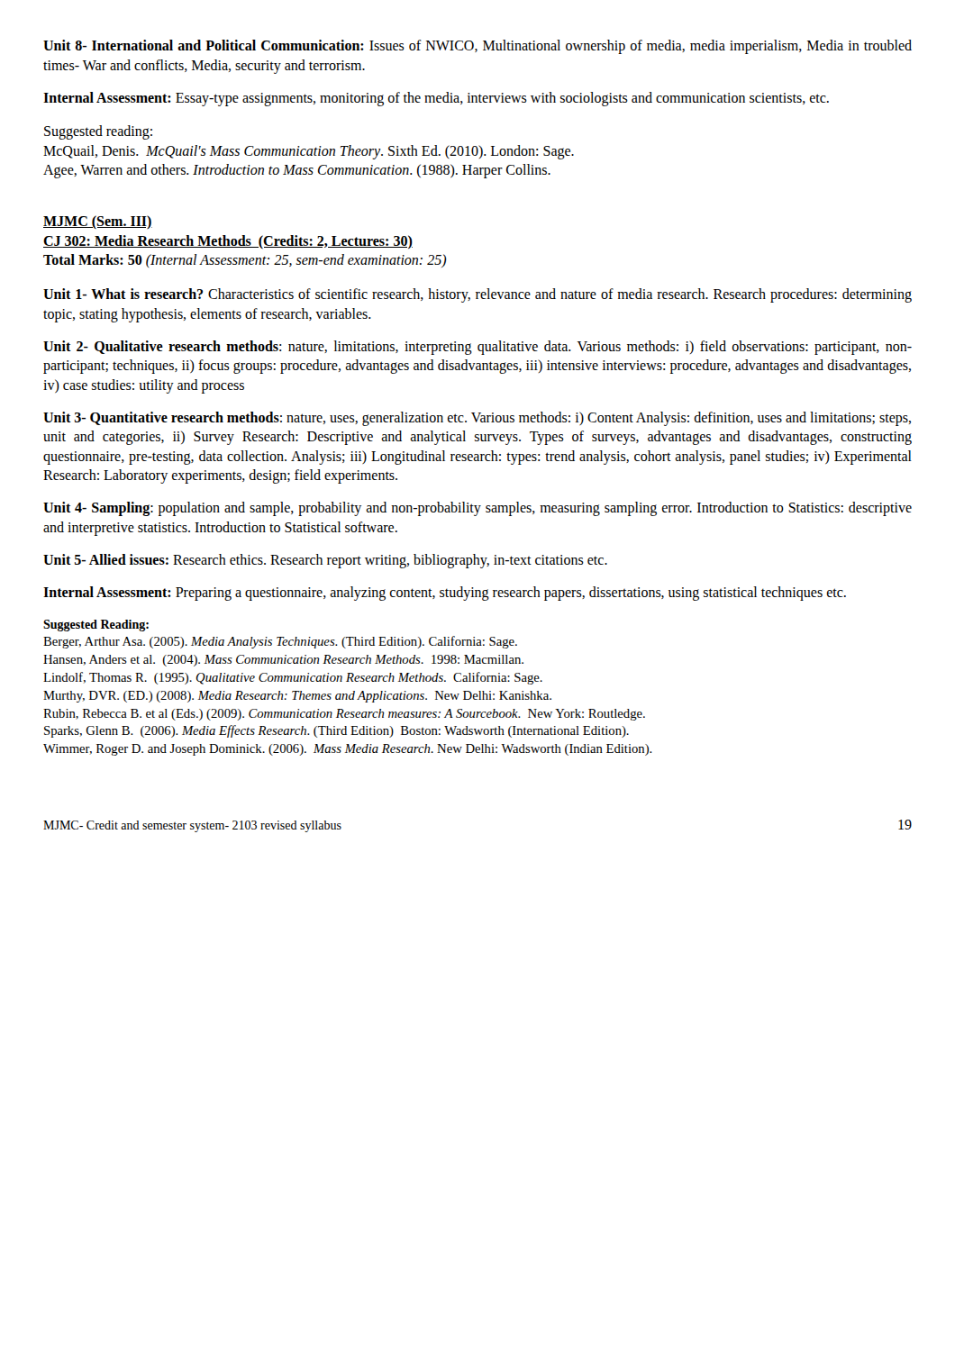Unit 8- International and Political Communication: Issues of NWICO, Multinational ownership of media, media imperialism, Media in troubled times- War and conflicts, Media, security and terrorism.
Internal Assessment: Essay-type assignments, monitoring of the media, interviews with sociologists and communication scientists, etc.
Suggested reading:
McQuail, Denis. McQuail's Mass Communication Theory. Sixth Ed. (2010). London: Sage.
Agee, Warren and others. Introduction to Mass Communication. (1988). Harper Collins.
MJMC (Sem. III)
CJ 302: Media Research Methods (Credits: 2, Lectures: 30)
Total Marks: 50 (Internal Assessment: 25, sem-end examination: 25)
Unit 1- What is research? Characteristics of scientific research, history, relevance and nature of media research. Research procedures: determining topic, stating hypothesis, elements of research, variables.
Unit 2- Qualitative research methods: nature, limitations, interpreting qualitative data. Various methods: i) field observations: participant, non-participant; techniques, ii) focus groups: procedure, advantages and disadvantages, iii) intensive interviews: procedure, advantages and disadvantages, iv) case studies: utility and process
Unit 3- Quantitative research methods: nature, uses, generalization etc. Various methods: i) Content Analysis: definition, uses and limitations; steps, unit and categories, ii) Survey Research: Descriptive and analytical surveys. Types of surveys, advantages and disadvantages, constructing questionnaire, pre-testing, data collection. Analysis; iii) Longitudinal research: types: trend analysis, cohort analysis, panel studies; iv) Experimental Research: Laboratory experiments, design; field experiments.
Unit 4- Sampling: population and sample, probability and non-probability samples, measuring sampling error. Introduction to Statistics: descriptive and interpretive statistics. Introduction to Statistical software.
Unit 5- Allied issues: Research ethics. Research report writing, bibliography, in-text citations etc.
Internal Assessment: Preparing a questionnaire, analyzing content, studying research papers, dissertations, using statistical techniques etc.
Suggested Reading:
Berger, Arthur Asa. (2005). Media Analysis Techniques. (Third Edition). California: Sage.
Hansen, Anders et al. (2004). Mass Communication Research Methods. 1998: Macmillan.
Lindolf, Thomas R. (1995). Qualitative Communication Research Methods. California: Sage.
Murthy, DVR. (ED.) (2008). Media Research: Themes and Applications. New Delhi: Kanishka.
Rubin, Rebecca B. et al (Eds.) (2009). Communication Research measures: A Sourcebook. New York: Routledge.
Sparks, Glenn B. (2006). Media Effects Research. (Third Edition) Boston: Wadsworth (International Edition).
Wimmer, Roger D. and Joseph Dominick. (2006). Mass Media Research. New Delhi: Wadsworth (Indian Edition).
MJMC- Credit and semester system- 2103 revised syllabus 19